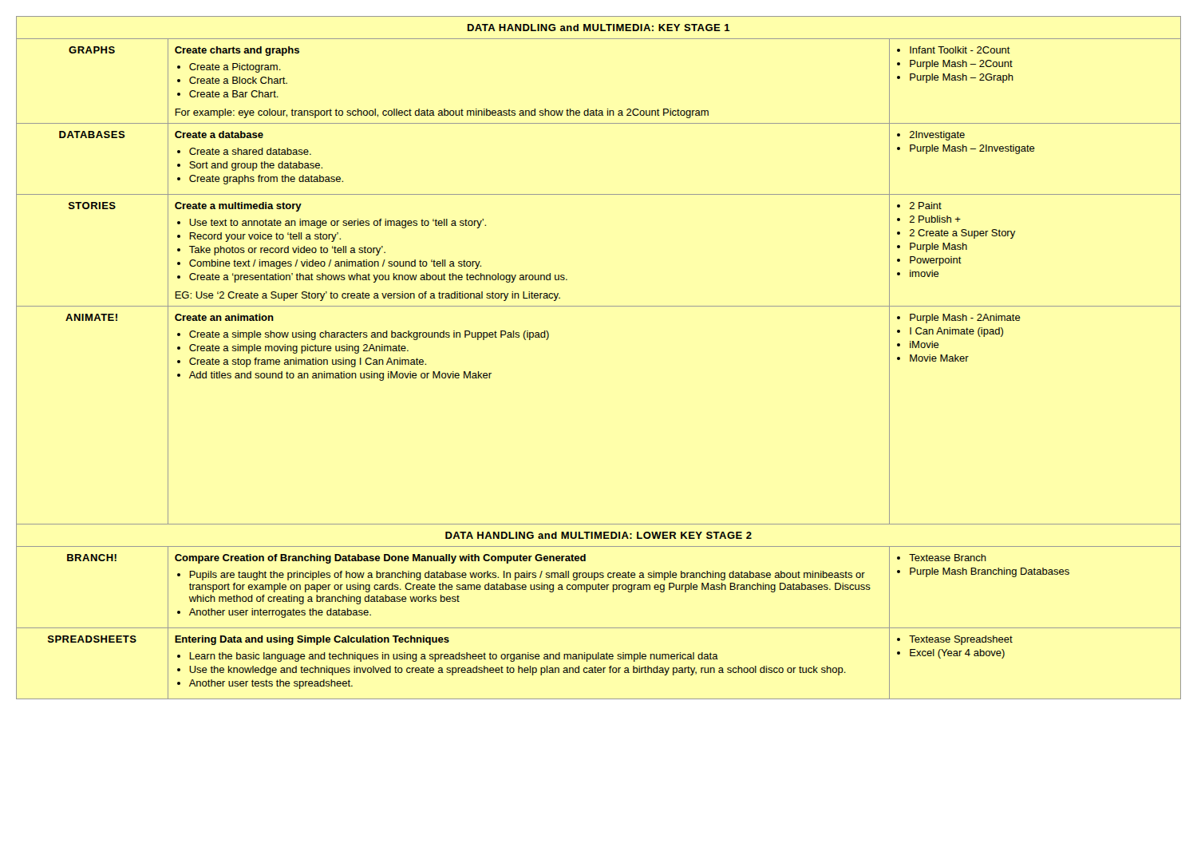| DATA HANDLING and MULTIMEDIA: KEY STAGE 1 |
| GRAPHS | Create charts and graphs Create a Pictogram. Create a Block Chart. Create a Bar Chart. For example: eye colour, transport to school, collect data about minibeasts and show the data in a 2Count Pictogram | Infant Toolkit - 2Count Purple Mash – 2Count Purple Mash – 2Graph |
| DATABASES | Create a database Create a shared database. Sort and group the database. Create graphs from the database. | 2Investigate Purple Mash – 2Investigate |
| STORIES | Create a multimedia story Use text to annotate an image or series of images to ‘tell a story’. Record your voice to ‘tell a story’. Take photos or record video to ‘tell a story’. Combine text / images / video / animation / sound to ‘tell a story. Create a ‘presentation’ that shows what you know about the technology around us. EG: Use ‘2 Create a Super Story’ to create a version of a traditional story in Literacy. | 2 Paint 2 Publish + 2 Create a Super Story Purple Mash Powerpoint imovie |
| ANIMATE! | Create an animation Create a simple show using characters and backgrounds in Puppet Pals (ipad) Create a simple moving picture using 2Animate. Create a stop frame animation using I Can Animate. Add titles and sound to an animation using iMovie or Movie Maker | Purple Mash - 2Animate I Can Animate (ipad) iMovie Movie Maker |
| DATA HANDLING and MULTIMEDIA: LOWER KEY STAGE 2 |
| BRANCH! | Compare Creation of Branching Database Done Manually with Computer Generated Pupils are taught the principles of how a branching database works. In pairs / small groups create a simple branching database about minibeasts or transport for example on paper or using cards. Create the same database using a computer program eg Purple Mash Branching Databases. Discuss which method of creating a branching database works best Another user interrogates the database. | Textease Branch Purple Mash Branching Databases |
| SPREADSHEETS | Entering Data and using Simple Calculation Techniques Learn the basic language and techniques in using a spreadsheet to organise and manipulate simple numerical data Use the knowledge and techniques involved to create a spreadsheet to help plan and cater for a birthday party, run a school disco or tuck shop. Another user tests the spreadsheet. | Textease Spreadsheet Excel (Year 4 above) |